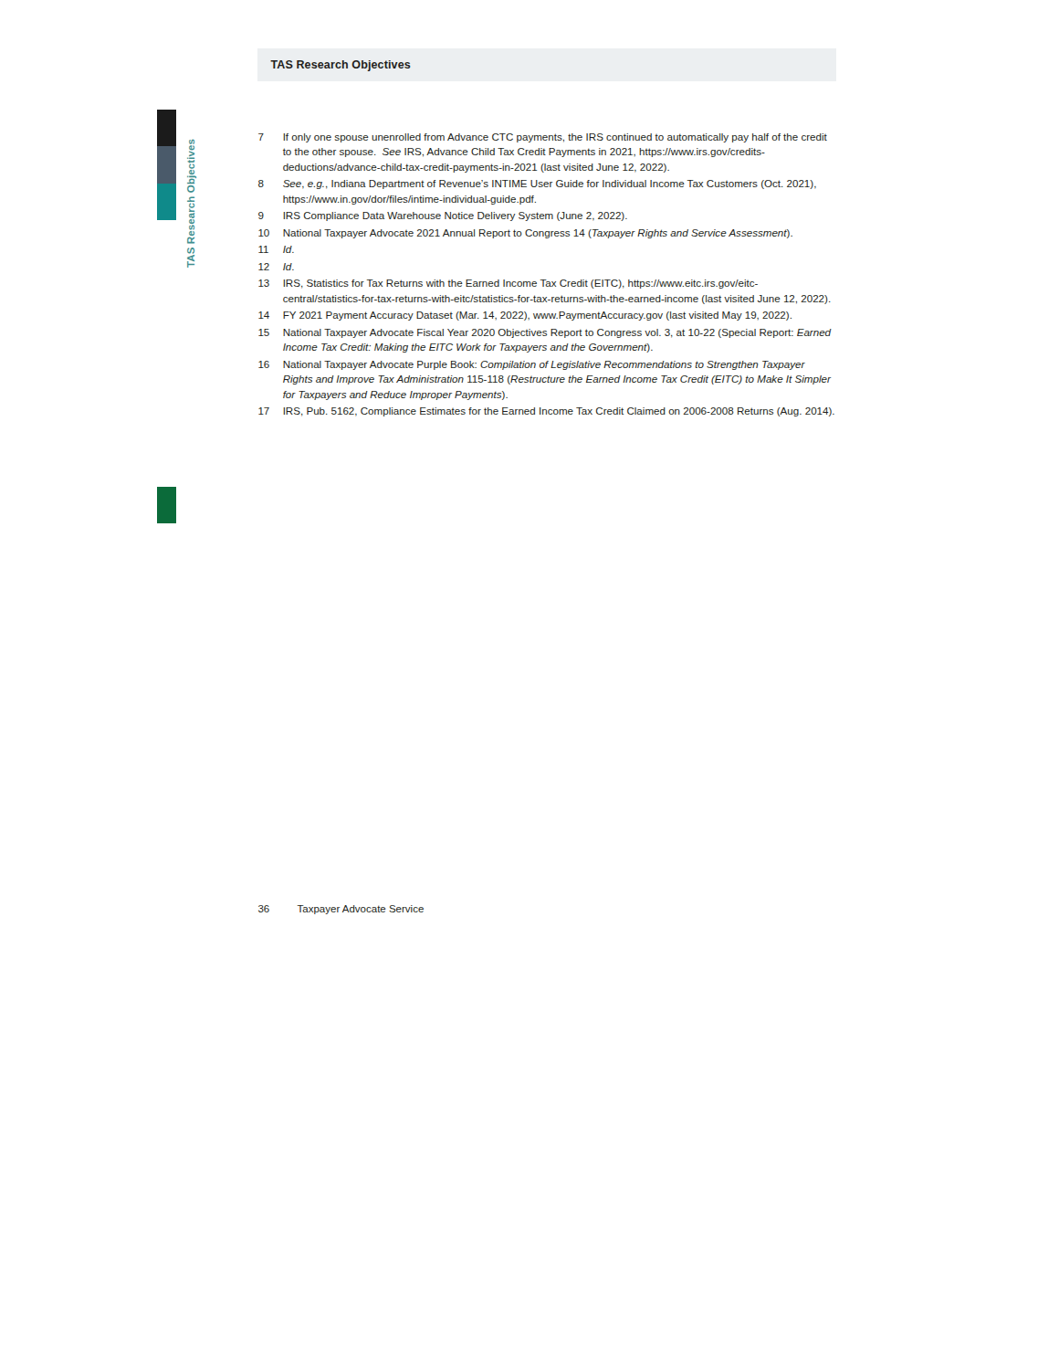TAS Research Objectives
TAS Research Objectives
7 If only one spouse unenrolled from Advance CTC payments, the IRS continued to automatically pay half of the credit to the other spouse. See IRS, Advance Child Tax Credit Payments in 2021, https://www.irs.gov/credits-deductions/advance-child-tax-credit-payments-in-2021 (last visited June 12, 2022).
8 See, e.g., Indiana Department of Revenue’s INTIME User Guide for Individual Income Tax Customers (Oct. 2021), https://www.in.gov/dor/files/intime-individual-guide.pdf.
9 IRS Compliance Data Warehouse Notice Delivery System (June 2, 2022).
10 National Taxpayer Advocate 2021 Annual Report to Congress 14 (Taxpayer Rights and Service Assessment).
11 Id.
12 Id.
13 IRS, Statistics for Tax Returns with the Earned Income Tax Credit (EITC), https://www.eitc.irs.gov/eitc-central/statistics-for-tax-returns-with-eitc/statistics-for-tax-returns-with-the-earned-income (last visited June 12, 2022).
14 FY 2021 Payment Accuracy Dataset (Mar. 14, 2022), www.PaymentAccuracy.gov (last visited May 19, 2022).
15 National Taxpayer Advocate Fiscal Year 2020 Objectives Report to Congress vol. 3, at 10-22 (Special Report: Earned Income Tax Credit: Making the EITC Work for Taxpayers and the Government).
16 National Taxpayer Advocate Purple Book: Compilation of Legislative Recommendations to Strengthen Taxpayer Rights and Improve Tax Administration 115-118 (Restructure the Earned Income Tax Credit (EITC) to Make It Simpler for Taxpayers and Reduce Improper Payments).
17 IRS, Pub. 5162, Compliance Estimates for the Earned Income Tax Credit Claimed on 2006-2008 Returns (Aug. 2014).
36 Taxpayer Advocate Service